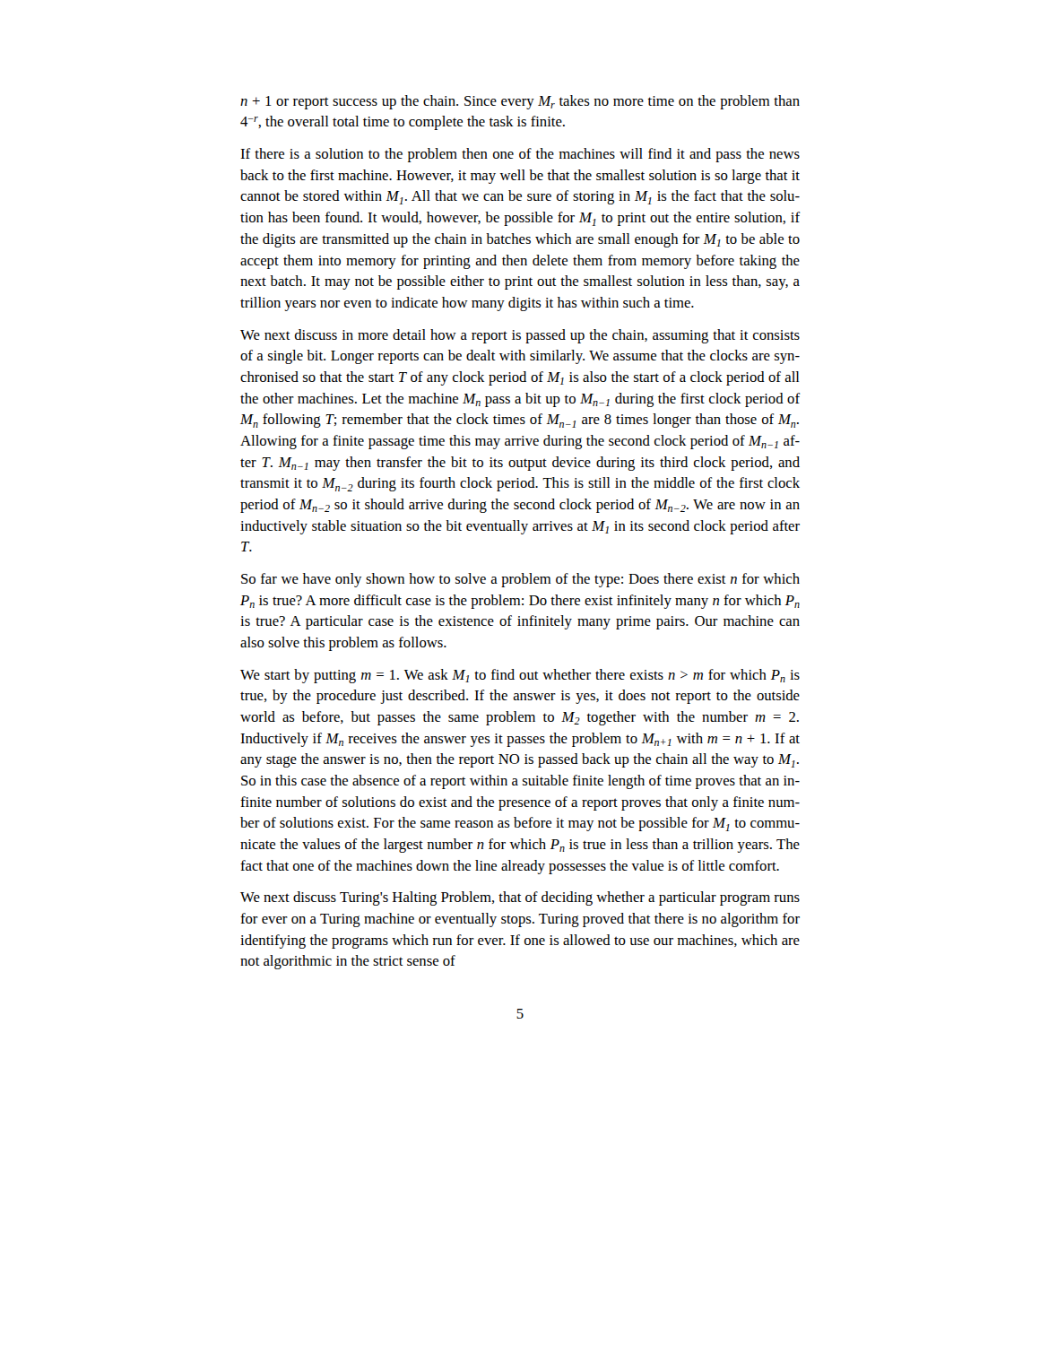n + 1 or report success up the chain. Since every Mr takes no more time on the problem than 4−r, the overall total time to complete the task is finite.
If there is a solution to the problem then one of the machines will find it and pass the news back to the first machine. However, it may well be that the smallest solution is so large that it cannot be stored within M1. All that we can be sure of storing in M1 is the fact that the solution has been found. It would, however, be possible for M1 to print out the entire solution, if the digits are transmitted up the chain in batches which are small enough for M1 to be able to accept them into memory for printing and then delete them from memory before taking the next batch. It may not be possible either to print out the smallest solution in less than, say, a trillion years nor even to indicate how many digits it has within such a time.
We next discuss in more detail how a report is passed up the chain, assuming that it consists of a single bit. Longer reports can be dealt with similarly. We assume that the clocks are synchronised so that the start T of any clock period of M1 is also the start of a clock period of all the other machines. Let the machine Mn pass a bit up to Mn−1 during the first clock period of Mn following T; remember that the clock times of Mn−1 are 8 times longer than those of Mn. Allowing for a finite passage time this may arrive during the second clock period of Mn−1 after T. Mn−1 may then transfer the bit to its output device during its third clock period, and transmit it to Mn−2 during its fourth clock period. This is still in the middle of the first clock period of Mn−2 so it should arrive during the second clock period of Mn−2. We are now in an inductively stable situation so the bit eventually arrives at M1 in its second clock period after T.
So far we have only shown how to solve a problem of the type: Does there exist n for which Pn is true? A more difficult case is the problem: Do there exist infinitely many n for which Pn is true? A particular case is the existence of infinitely many prime pairs. Our machine can also solve this problem as follows.
We start by putting m = 1. We ask M1 to find out whether there exists n > m for which Pn is true, by the procedure just described. If the answer is yes, it does not report to the outside world as before, but passes the same problem to M2 together with the number m = 2. Inductively if Mn receives the answer yes it passes the problem to Mn+1 with m = n + 1. If at any stage the answer is no, then the report NO is passed back up the chain all the way to M1. So in this case the absence of a report within a suitable finite length of time proves that an infinite number of solutions do exist and the presence of a report proves that only a finite number of solutions exist. For the same reason as before it may not be possible for M1 to communicate the values of the largest number n for which Pn is true in less than a trillion years. The fact that one of the machines down the line already possesses the value is of little comfort.
We next discuss Turing's Halting Problem, that of deciding whether a particular program runs for ever on a Turing machine or eventually stops. Turing proved that there is no algorithm for identifying the programs which run for ever. If one is allowed to use our machines, which are not algorithmic in the strict sense of
5